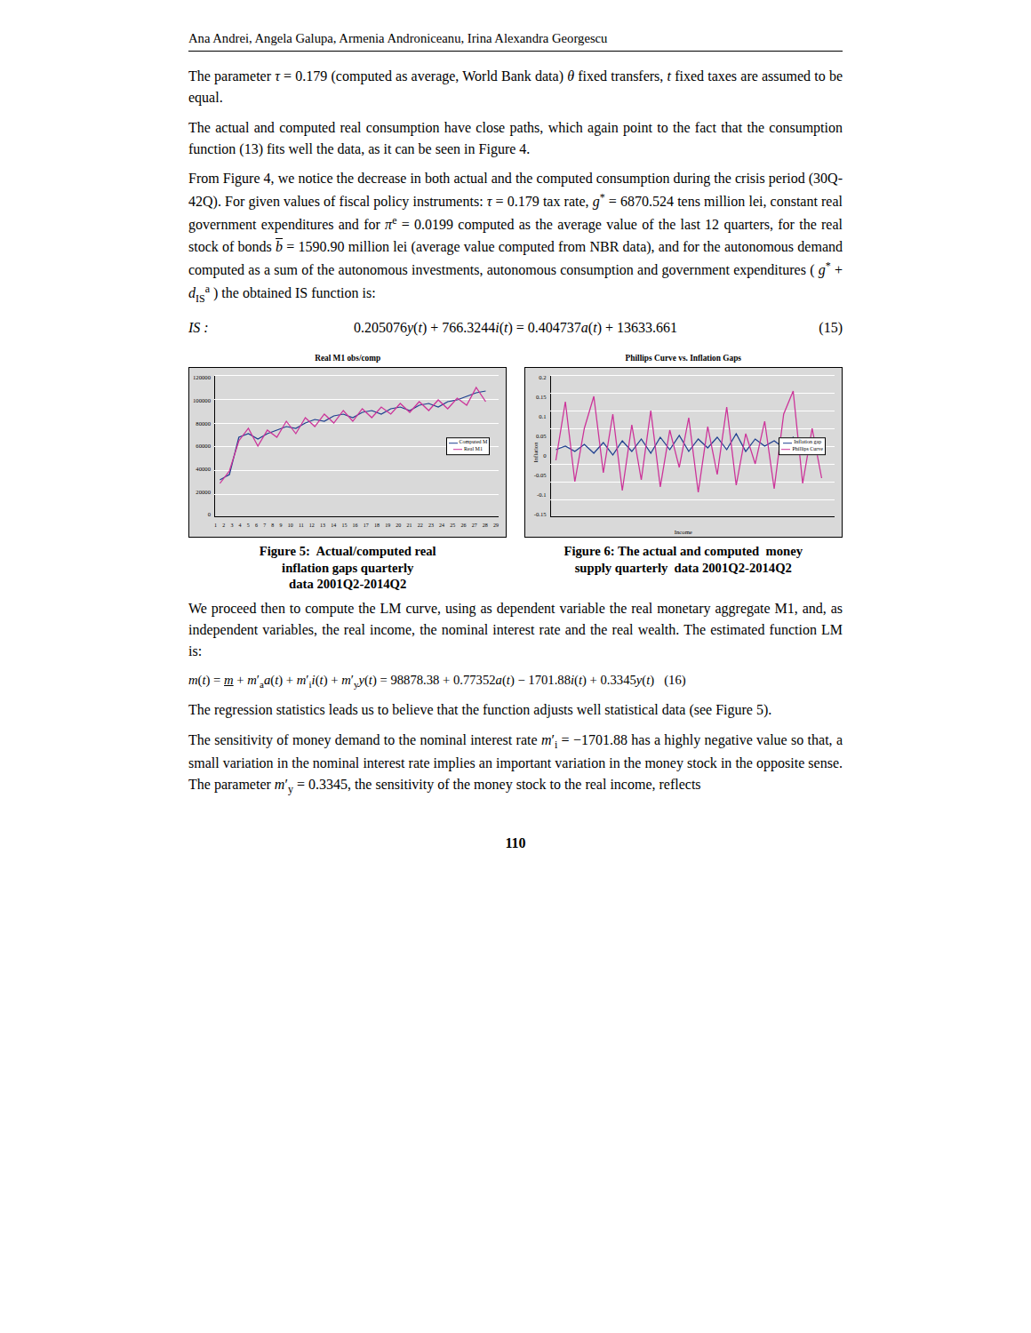Ana Andrei, Angela Galupa, Armenia Androniceanu, Irina Alexandra Georgescu
The parameter τ = 0.179 (computed as average, World Bank data) θ fixed transfers, t fixed taxes are assumed to be equal.
The actual and computed real consumption have close paths, which again point to the fact that the consumption function (13) fits well the data, as it can be seen in Figure 4.
From Figure 4, we notice the decrease in both actual and the computed consumption during the crisis period (30Q-42Q). For given values of fiscal policy instruments: τ = 0.179 tax rate, g* = 6870.524 tens million lei, constant real government expenditures and for πe = 0.0199 computed as the average value of the last 12 quarters, for the real stock of bonds b = 1590.90 million lei (average value computed from NBR data), and for the autonomous demand computed as a sum of the autonomous investments, autonomous consumption and government expenditures ( g* + dISa ) the obtained IS function is:
IS :
0.205076y(t) + 766.3244i(t) = 0.404737a(t) + 13633.661
(15)
Real M1 obs/comp
Computed M
Real M1
120000 100000 80000 60000 40000 20000 0
1234567891011121314151617181920212223242526272829
Figure 5: Actual/computed real
inflation gaps quarterly
data 2001Q2-2014Q2
Phillips Curve vs. Inflation Gaps
Inflation gap
Phillips Curve
0.2 0.15 0.1 0.05 0 -0.05 -0.1 -0.15
Inflation
Income
Figure 6: The actual and computed money
supply quarterly data 2001Q2-2014Q2
We proceed then to compute the LM curve, using as dependent variable the real monetary aggregate M1, and, as independent variables, the real income, the nominal interest rate and the real wealth. The estimated function LM is:
m(t) = m + m′aa(t) + m′ii(t) + m′yy(t) = 98878.38 + 0.77352a(t) − 1701.88i(t) + 0.3345y(t) (16)
The regression statistics leads us to believe that the function adjusts well statistical data (see Figure 5).
The sensitivity of money demand to the nominal interest rate m′i = −1701.88 has a highly negative value so that, a small variation in the nominal interest rate implies an important variation in the money stock in the opposite sense. The parameter m′y = 0.3345, the sensitivity of the money stock to the real income, reflects
110